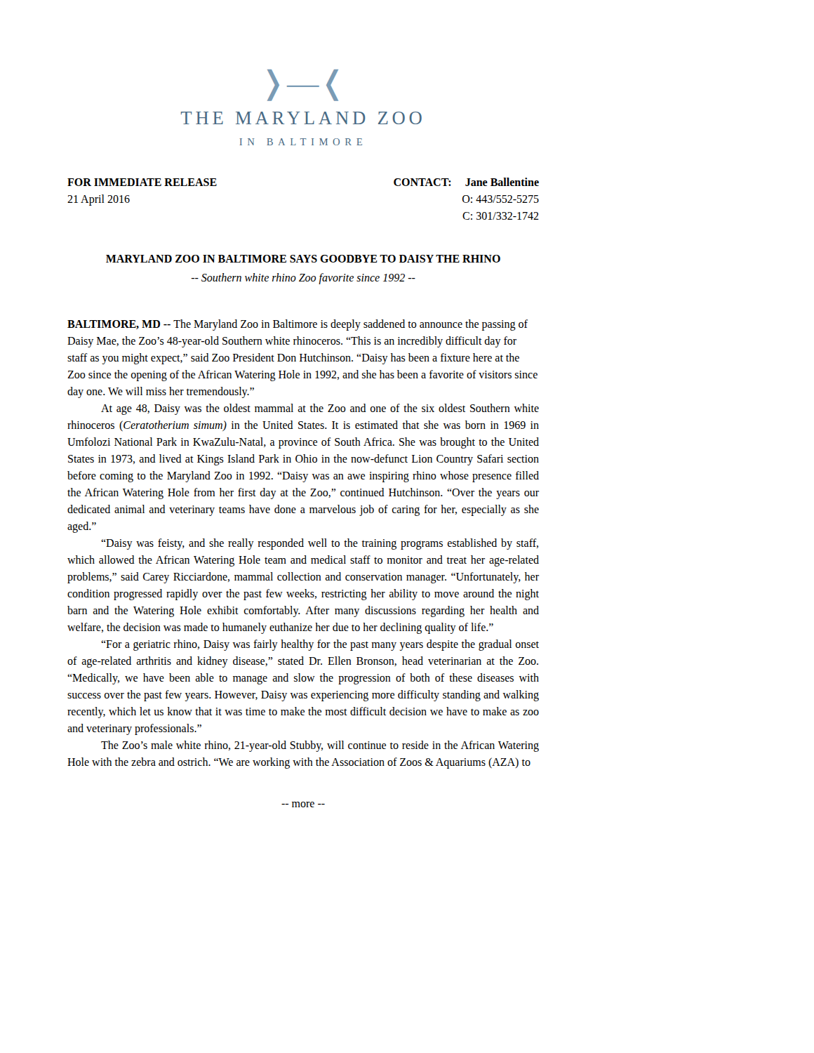❭—❬
THE MARYLAND ZOO
IN BALTIMORE
| FOR IMMEDIATE RELEASE | CONTACT: Jane Ballentine |
| 21 April 2016 | O: 443/552-5275 |
| | C: 301/332-1742 |
Maryland Zoo in Baltimore Says Goodbye to Daisy the Rhino
-- Southern white rhino Zoo favorite since 1992 --
BALTIMORE, MD -- The Maryland Zoo in Baltimore is deeply saddened to announce the passing of Daisy Mae, the Zoo’s 48-year-old Southern white rhinoceros. “This is an incredibly difficult day for staff as you might expect,” said Zoo President Don Hutchinson. “Daisy has been a fixture here at the Zoo since the opening of the African Watering Hole in 1992, and she has been a favorite of visitors since day one. We will miss her tremendously.”
At age 48, Daisy was the oldest mammal at the Zoo and one of the six oldest Southern white rhinoceros (Ceratotherium simum) in the United States. It is estimated that she was born in 1969 in Umfolozi National Park in KwaZulu-Natal, a province of South Africa. She was brought to the United States in 1973, and lived at Kings Island Park in Ohio in the now-defunct Lion Country Safari section before coming to the Maryland Zoo in 1992. “Daisy was an awe inspiring rhino whose presence filled the African Watering Hole from her first day at the Zoo,” continued Hutchinson. “Over the years our dedicated animal and veterinary teams have done a marvelous job of caring for her, especially as she aged.”
“Daisy was feisty, and she really responded well to the training programs established by staff, which allowed the African Watering Hole team and medical staff to monitor and treat her age-related problems,” said Carey Ricciardone, mammal collection and conservation manager. “Unfortunately, her condition progressed rapidly over the past few weeks, restricting her ability to move around the night barn and the Watering Hole exhibit comfortably. After many discussions regarding her health and welfare, the decision was made to humanely euthanize her due to her declining quality of life.”
“For a geriatric rhino, Daisy was fairly healthy for the past many years despite the gradual onset of age-related arthritis and kidney disease,” stated Dr. Ellen Bronson, head veterinarian at the Zoo. “Medically, we have been able to manage and slow the progression of both of these diseases with success over the past few years. However, Daisy was experiencing more difficulty standing and walking recently, which let us know that it was time to make the most difficult decision we have to make as zoo and veterinary professionals.”
The Zoo’s male white rhino, 21-year-old Stubby, will continue to reside in the African Watering Hole with the zebra and ostrich. “We are working with the Association of Zoos & Aquariums (AZA) to
-- more --